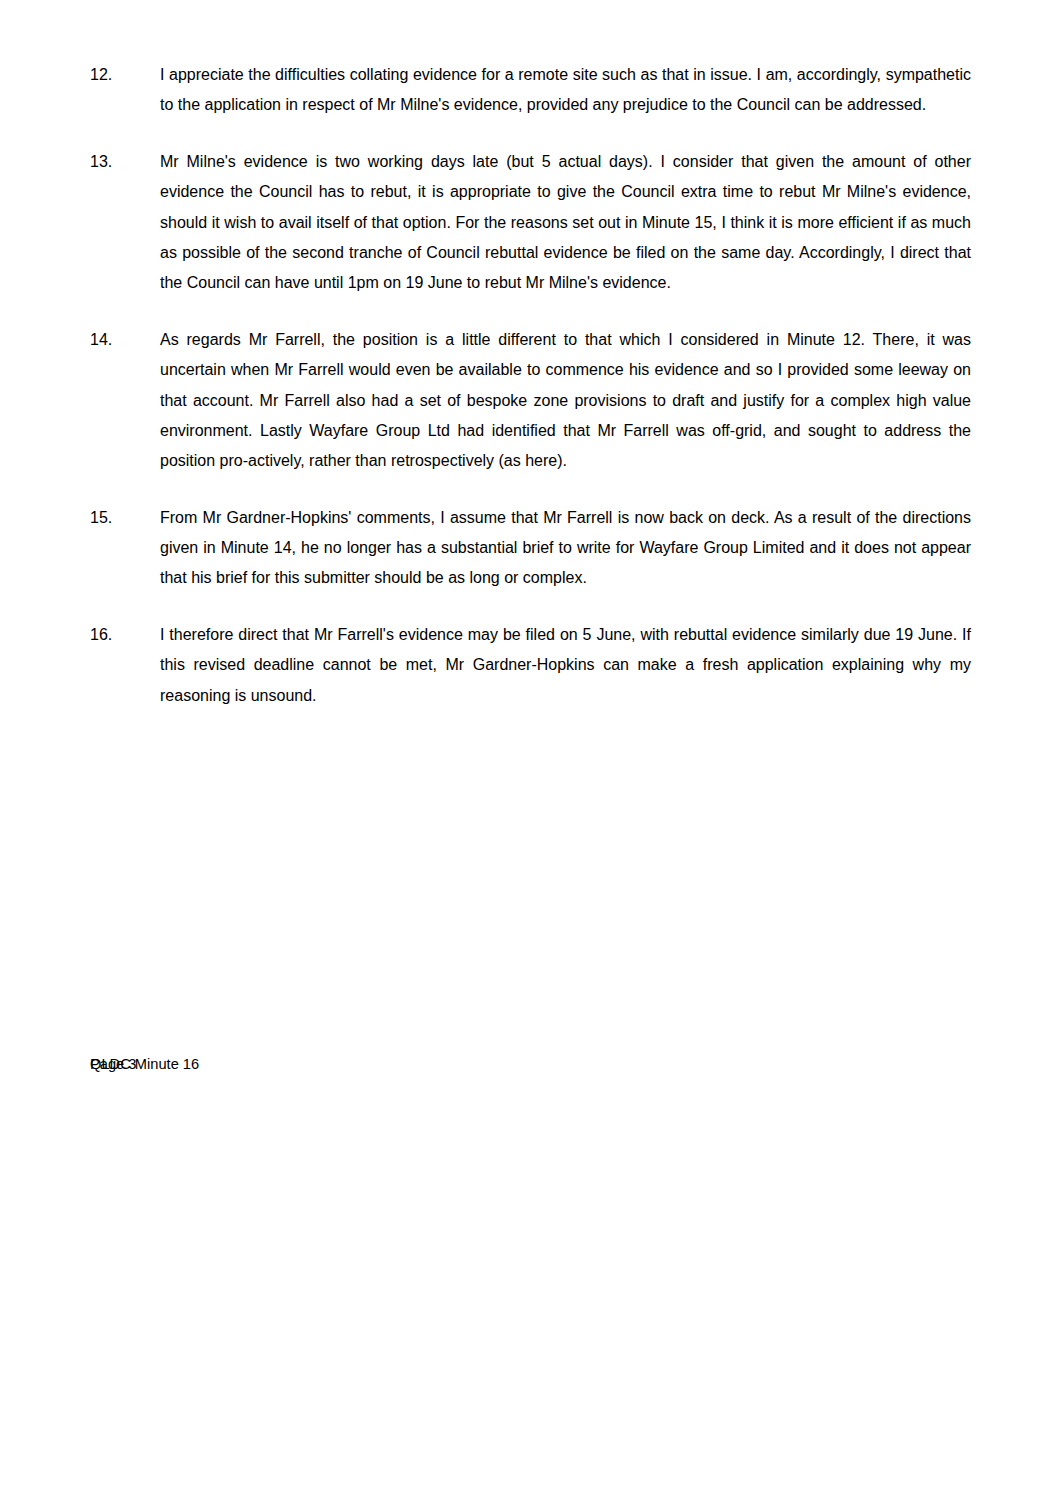I appreciate the difficulties collating evidence for a remote site such as that in issue. I am, accordingly, sympathetic to the application in respect of Mr Milne's evidence, provided any prejudice to the Council can be addressed.
Mr Milne's evidence is two working days late (but 5 actual days). I consider that given the amount of other evidence the Council has to rebut, it is appropriate to give the Council extra time to rebut Mr Milne's evidence, should it wish to avail itself of that option. For the reasons set out in Minute 15, I think it is more efficient if as much as possible of the second tranche of Council rebuttal evidence be filed on the same day. Accordingly, I direct that the Council can have until 1pm on 19 June to rebut Mr Milne's evidence.
As regards Mr Farrell, the position is a little different to that which I considered in Minute 12. There, it was uncertain when Mr Farrell would even be available to commence his evidence and so I provided some leeway on that account. Mr Farrell also had a set of bespoke zone provisions to draft and justify for a complex high value environment. Lastly Wayfare Group Ltd had identified that Mr Farrell was off-grid, and sought to address the position pro-actively, rather than retrospectively (as here).
From Mr Gardner-Hopkins' comments, I assume that Mr Farrell is now back on deck. As a result of the directions given in Minute 14, he no longer has a substantial brief to write for Wayfare Group Limited and it does not appear that his brief for this submitter should be as long or complex.
I therefore direct that Mr Farrell's evidence may be filed on 5 June, with rebuttal evidence similarly due 19 June. If this revised deadline cannot be met, Mr Gardner-Hopkins can make a fresh application explaining why my reasoning is unsound.
QLDC Minute 16 Page 3